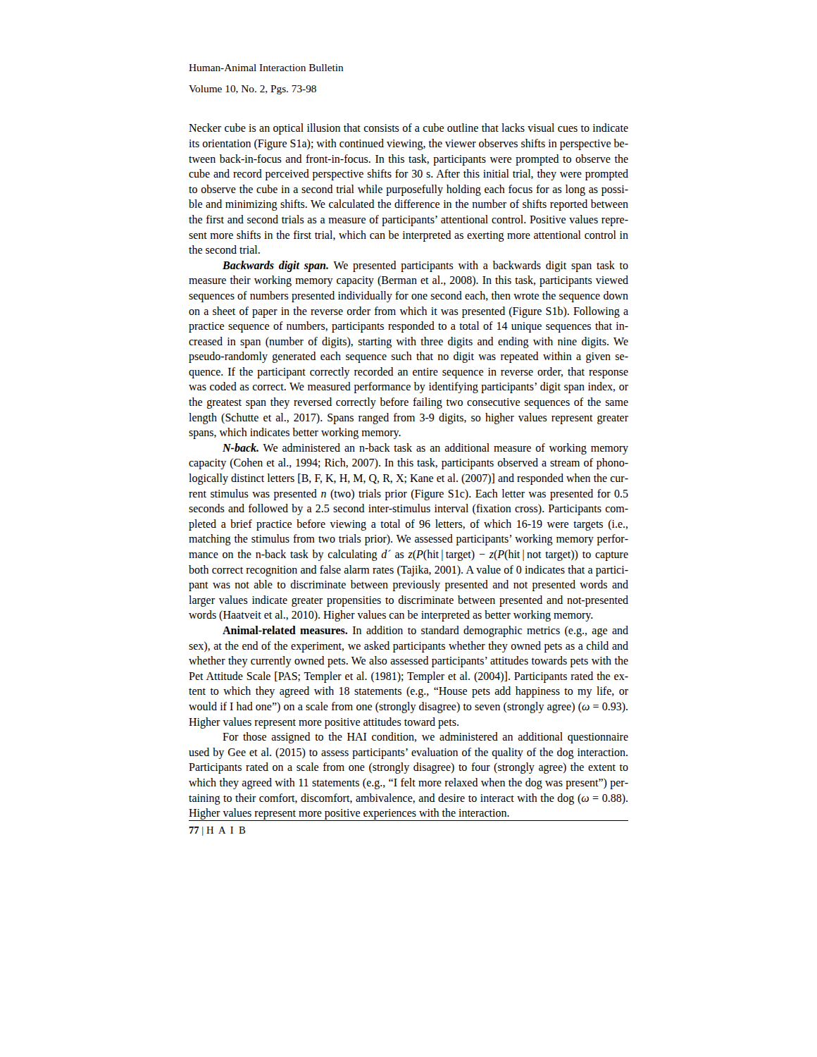Human-Animal Interaction Bulletin
Volume 10, No. 2, Pgs. 73-98
Necker cube is an optical illusion that consists of a cube outline that lacks visual cues to indicate its orientation (Figure S1a); with continued viewing, the viewer observes shifts in perspective between back-in-focus and front-in-focus. In this task, participants were prompted to observe the cube and record perceived perspective shifts for 30 s. After this initial trial, they were prompted to observe the cube in a second trial while purposefully holding each focus for as long as possible and minimizing shifts. We calculated the difference in the number of shifts reported between the first and second trials as a measure of participants’ attentional control. Positive values represent more shifts in the first trial, which can be interpreted as exerting more attentional control in the second trial.
Backwards digit span. We presented participants with a backwards digit span task to measure their working memory capacity (Berman et al., 2008). In this task, participants viewed sequences of numbers presented individually for one second each, then wrote the sequence down on a sheet of paper in the reverse order from which it was presented (Figure S1b). Following a practice sequence of numbers, participants responded to a total of 14 unique sequences that increased in span (number of digits), starting with three digits and ending with nine digits. We pseudo-randomly generated each sequence such that no digit was repeated within a given sequence. If the participant correctly recorded an entire sequence in reverse order, that response was coded as correct. We measured performance by identifying participants’ digit span index, or the greatest span they reversed correctly before failing two consecutive sequences of the same length (Schutte et al., 2017). Spans ranged from 3-9 digits, so higher values represent greater spans, which indicates better working memory.
N-back. We administered an n-back task as an additional measure of working memory capacity (Cohen et al., 1994; Rich, 2007). In this task, participants observed a stream of phonologically distinct letters [B, F, K, H, M, Q, R, X; Kane et al. (2007)] and responded when the current stimulus was presented n (two) trials prior (Figure S1c). Each letter was presented for 0.5 seconds and followed by a 2.5 second inter-stimulus interval (fixation cross). Participants completed a brief practice before viewing a total of 96 letters, of which 16-19 were targets (i.e., matching the stimulus from two trials prior). We assessed participants’ working memory performance on the n-back task by calculating d´ as z(P(hit | target) − z(P(hit | not target)) to capture both correct recognition and false alarm rates (Tajika, 2001). A value of 0 indicates that a participant was not able to discriminate between previously presented and not presented words and larger values indicate greater propensities to discriminate between presented and not-presented words (Haatveit et al., 2010). Higher values can be interpreted as better working memory.
Animal-related measures. In addition to standard demographic metrics (e.g., age and sex), at the end of the experiment, we asked participants whether they owned pets as a child and whether they currently owned pets. We also assessed participants’ attitudes towards pets with the Pet Attitude Scale [PAS; Templer et al. (1981); Templer et al. (2004)]. Participants rated the extent to which they agreed with 18 statements (e.g., “House pets add happiness to my life, or would if I had one”) on a scale from one (strongly disagree) to seven (strongly agree) (ω = 0.93). Higher values represent more positive attitudes toward pets.
For those assigned to the HAI condition, we administered an additional questionnaire used by Gee et al. (2015) to assess participants’ evaluation of the quality of the dog interaction. Participants rated on a scale from one (strongly disagree) to four (strongly agree) the extent to which they agreed with 11 statements (e.g., “I felt more relaxed when the dog was present”) pertaining to their comfort, discomfort, ambivalence, and desire to interact with the dog (ω = 0.88). Higher values represent more positive experiences with the interaction.
77 | H A I B